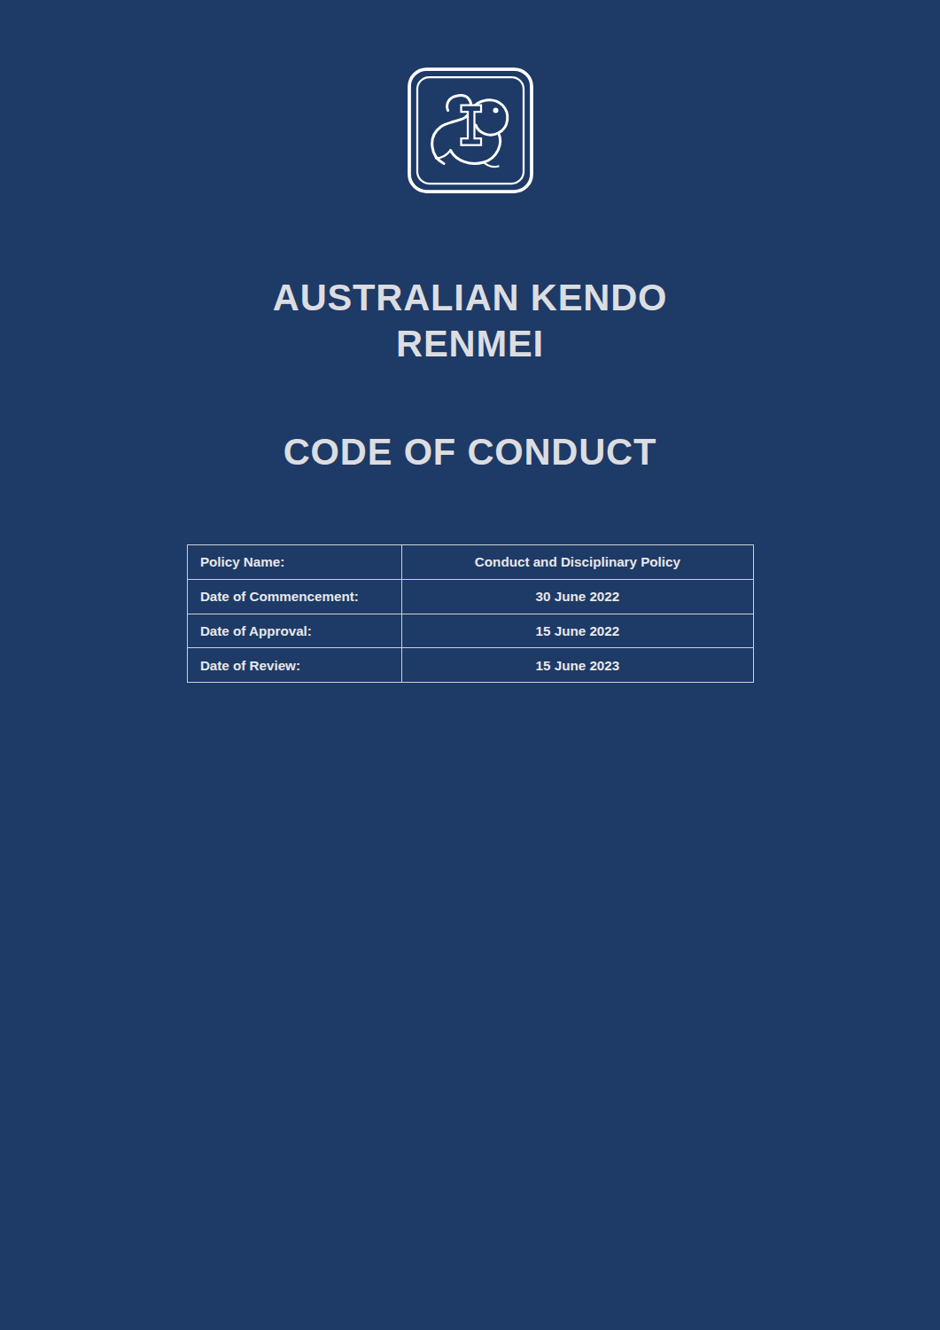AUSTRALIAN KENDO
RENMEI
CODE OF CONDUCT
Policy details
| Policy Name: | Conduct and Disciplinary Policy |
| Date of Commencement: | 30 June 2022 |
| Date of Approval: | 15 June 2022 |
| Date of Review: | 15 June 2023 |